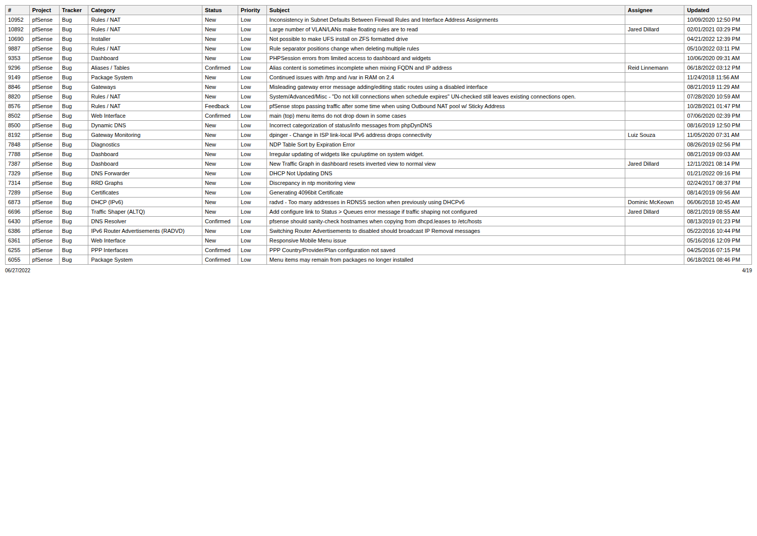| # | Project | Tracker | Category | Status | Priority | Subject | Assignee | Updated |
| --- | --- | --- | --- | --- | --- | --- | --- | --- |
| 10952 | pfSense | Bug | Rules / NAT | New | Low | Inconsistency in Subnet Defaults Between Firewall Rules and Interface Address Assignments | | 10/09/2020 12:50 PM |
| 10892 | pfSense | Bug | Rules / NAT | New | Low | Large number of VLAN/LANs make floating rules are to read | Jared Dillard | 02/01/2021 03:29 PM |
| 10690 | pfSense | Bug | Installer | New | Low | Not possible to make UFS install on ZFS formatted drive | | 04/21/2022 12:39 PM |
| 9887 | pfSense | Bug | Rules / NAT | New | Low | Rule separator positions change when deleting multiple rules | | 05/10/2022 03:11 PM |
| 9353 | pfSense | Bug | Dashboard | New | Low | PHPSession errors from limited access to dashboard and widgets | | 10/06/2020 09:31 AM |
| 9296 | pfSense | Bug | Aliases / Tables | Confirmed | Low | Alias content is sometimes incomplete when mixing FQDN and IP address | Reid Linnemann | 06/18/2022 03:12 PM |
| 9149 | pfSense | Bug | Package System | New | Low | Continued issues with /tmp and /var in RAM on 2.4 | | 11/24/2018 11:56 AM |
| 8846 | pfSense | Bug | Gateways | New | Low | Misleading gateway error message adding/editing static routes using a disabled interface | | 08/21/2019 11:29 AM |
| 8820 | pfSense | Bug | Rules / NAT | New | Low | System/Advanced/Misc - "Do not kill connections when schedule expires" UN-checked still leaves existing connections open. | | 07/28/2020 10:59 AM |
| 8576 | pfSense | Bug | Rules / NAT | Feedback | Low | pfSense stops passing traffic after some time when using Outbound NAT pool w/ Sticky Address | | 10/28/2021 01:47 PM |
| 8502 | pfSense | Bug | Web Interface | Confirmed | Low | main (top) menu items do not drop down in some cases | | 07/06/2020 02:39 PM |
| 8500 | pfSense | Bug | Dynamic DNS | New | Low | Incorrect categorization of status/info messages from phpDynDNS | | 08/16/2019 12:50 PM |
| 8192 | pfSense | Bug | Gateway Monitoring | New | Low | dpinger - Change in ISP link-local IPv6 address drops connectivity | Luiz Souza | 11/05/2020 07:31 AM |
| 7848 | pfSense | Bug | Diagnostics | New | Low | NDP Table Sort by Expiration Error | | 08/26/2019 02:56 PM |
| 7788 | pfSense | Bug | Dashboard | New | Low | Irregular updating of widgets like cpu/uptime on system widget. | | 08/21/2019 09:03 AM |
| 7387 | pfSense | Bug | Dashboard | New | Low | New Traffic Graph in dashboard resets inverted view to normal view | Jared Dillard | 12/11/2021 08:14 PM |
| 7329 | pfSense | Bug | DNS Forwarder | New | Low | DHCP Not Updating DNS | | 01/21/2022 09:16 PM |
| 7314 | pfSense | Bug | RRD Graphs | New | Low | Discrepancy in ntp monitoring view | | 02/24/2017 08:37 PM |
| 7289 | pfSense | Bug | Certificates | New | Low | Generating 4096bit Certificate | | 08/14/2019 09:56 AM |
| 6873 | pfSense | Bug | DHCP (IPv6) | New | Low | radvd - Too many addresses in RDNSS section when previously using DHCPv6 | Dominic McKeown | 06/06/2018 10:45 AM |
| 6696 | pfSense | Bug | Traffic Shaper (ALTQ) | New | Low | Add configure link to Status > Queues error message if traffic shaping not configured | Jared Dillard | 08/21/2019 08:55 AM |
| 6430 | pfSense | Bug | DNS Resolver | Confirmed | Low | pfsense should sanity-check hostnames when copying from dhcpd.leases to /etc/hosts | | 08/13/2019 01:23 PM |
| 6386 | pfSense | Bug | IPv6 Router Advertisements (RADVD) | New | Low | Switching Router Advertisements to disabled should broadcast IP Removal messages | | 05/22/2016 10:44 PM |
| 6361 | pfSense | Bug | Web Interface | New | Low | Responsive Mobile Menu issue | | 05/16/2016 12:09 PM |
| 6255 | pfSense | Bug | PPP Interfaces | Confirmed | Low | PPP Country/Provider/Plan configuration not saved | | 04/25/2016 07:15 PM |
| 6055 | pfSense | Bug | Package System | Confirmed | Low | Menu items may remain from packages no longer installed | | 06/18/2021 08:46 PM |
06/27/2022 4/19